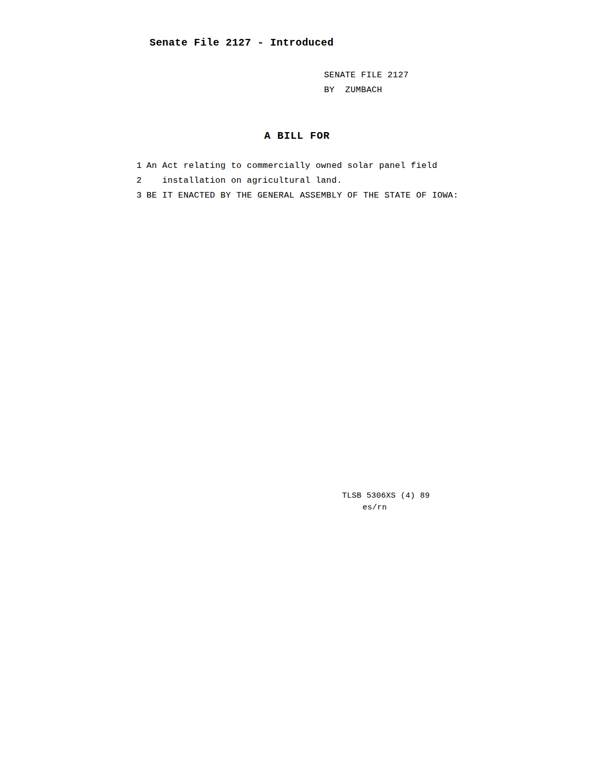Senate File 2127 - Introduced
SENATE FILE 2127
BY ZUMBACH
A BILL FOR
1 An Act relating to commercially owned solar panel field
2 installation on agricultural land.
3 BE IT ENACTED BY THE GENERAL ASSEMBLY OF THE STATE OF IOWA:
TLSB 5306XS (4) 89
es/rn